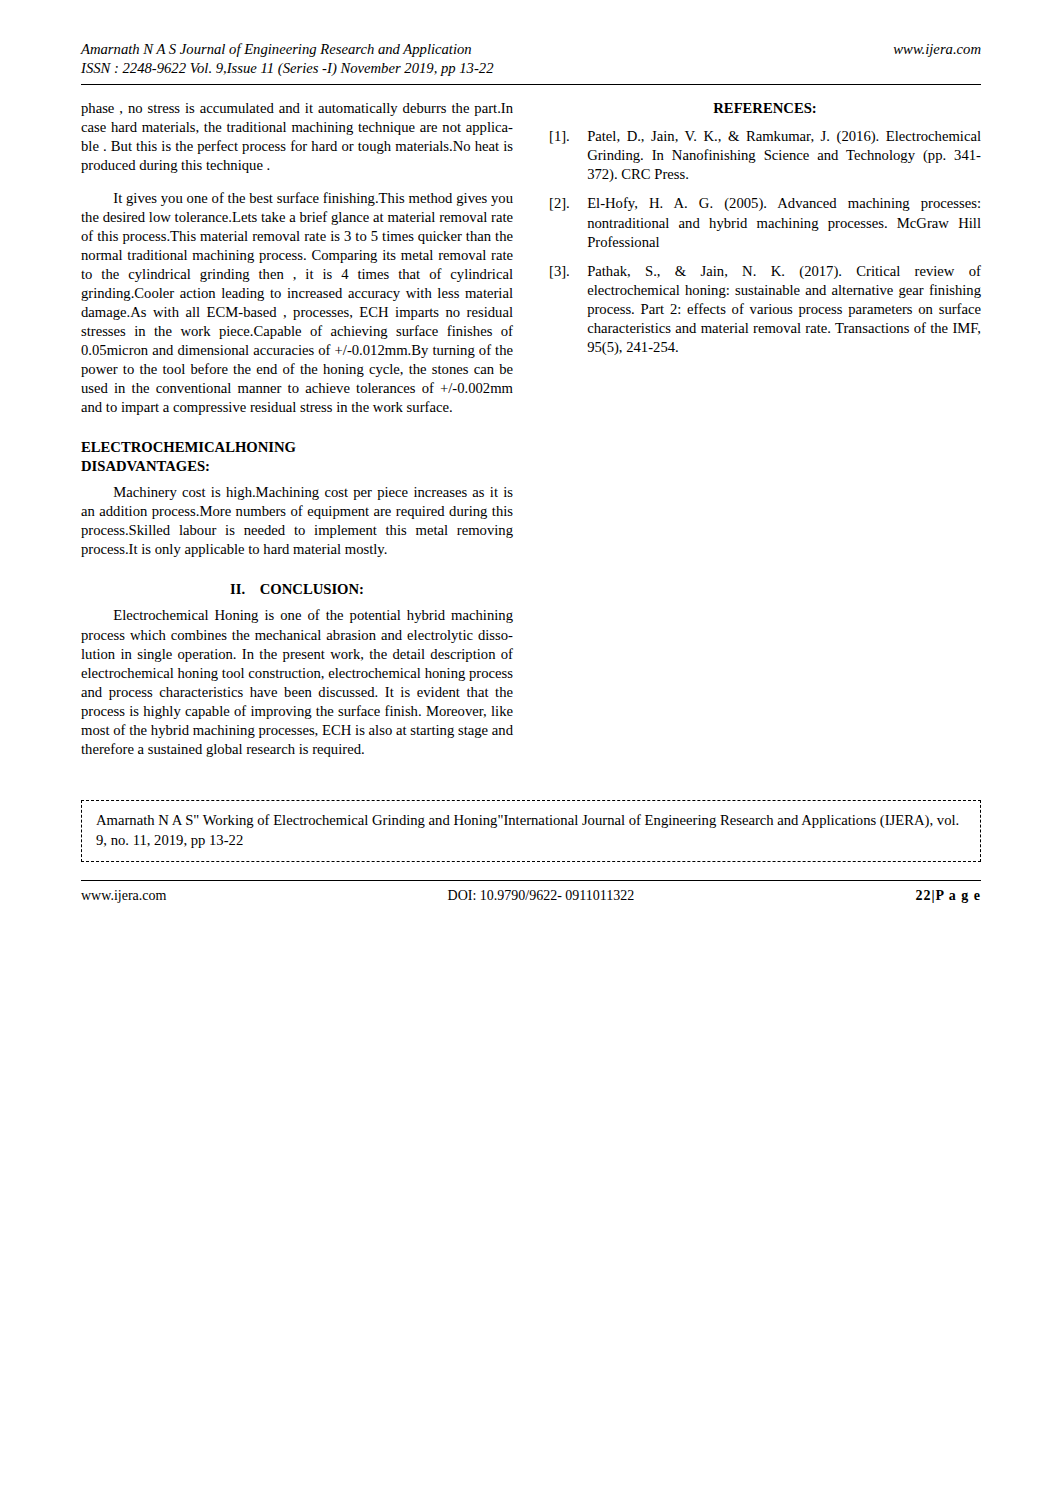Amarnath N A S Journal of Engineering Research and Application www.ijera.com
ISSN : 2248-9622 Vol. 9,Issue 11 (Series -I) November 2019, pp 13-22
phase , no stress is accumulated and it automatically deburrs the part.In case hard materials, the traditional machining technique are not applicable . But this is the perfect process for hard or tough materials.No heat is produced during this technique .
It gives you one of the best surface finishing.This method gives you the desired low tolerance.Lets take a brief glance at material removal rate of this process.This material removal rate is 3 to 5 times quicker than the normal traditional machining process. Comparing its metal removal rate to the cylindrical grinding then , it is 4 times that of cylindrical grinding.Cooler action leading to increased accuracy with less material damage.As with all ECM-based , processes, ECH imparts no residual stresses in the work piece.Capable of achieving surface finishes of 0.05micron and dimensional accuracies of +/-0.012mm.By turning of the power to the tool before the end of the honing cycle, the stones can be used in the conventional manner to achieve tolerances of +/-0.002mm and to impart a compressive residual stress in the work surface.
ELECTROCHEMICALHONING
DISADVANTAGES:
Machinery cost is high.Machining cost per piece increases as it is an addition process.More numbers of equipment are required during this process.Skilled labour is needed to implement this metal removing process.It is only applicable to hard material mostly.
II. CONCLUSION:
Electrochemical Honing is one of the potential hybrid machining process which combines the mechanical abrasion and electrolytic dissolution in single operation. In the present work, the detail description of electrochemical honing tool construction, electrochemical honing process and process characteristics have been discussed. It is evident that the process is highly capable of improving the surface finish. Moreover, like most of the hybrid machining processes, ECH is also at starting stage and therefore a sustained global research is required.
REFERENCES:
Patel, D., Jain, V. K., & Ramkumar, J. (2016). Electrochemical Grinding. In Nanofinishing Science and Technology (pp. 341-372). CRC Press.
El-Hofy, H. A. G. (2005). Advanced machining processes: nontraditional and hybrid machining processes. McGraw Hill Professional
Pathak, S., & Jain, N. K. (2017). Critical review of electrochemical honing: sustainable and alternative gear finishing process. Part 2: effects of various process parameters on surface characteristics and material removal rate. Transactions of the IMF, 95(5), 241-254.
Amarnath N A S" Working of Electrochemical Grinding and Honing"International Journal of Engineering Research and Applications (IJERA), vol. 9, no. 11, 2019, pp 13-22
www.ijera.com DOI: 10.9790/9622- 0911011322 22|P a g e